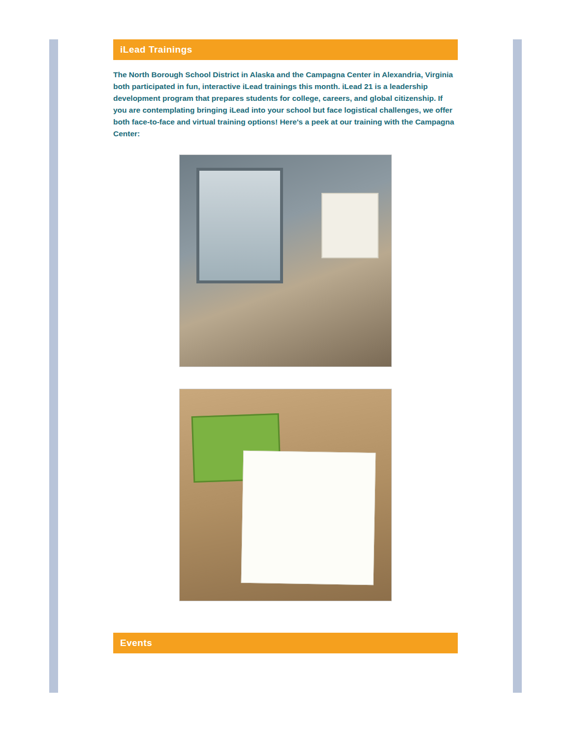iLead Trainings
The North Borough School District in Alaska and the Campagna Center in Alexandria, Virginia both participated in fun, interactive iLead trainings this month. iLead 21 is a leadership development program that prepares students for college, careers, and global citizenship. If you are contemplating bringing iLead into your school but face logistical challenges, we offer both face-to-face and virtual training options! Here's a peek at our training with the Campagna Center:
Participants at an iLead training session.
iLead 21 Stage 1 Novice workbook beside a hand-drawn name card reading "Michelle."
Events